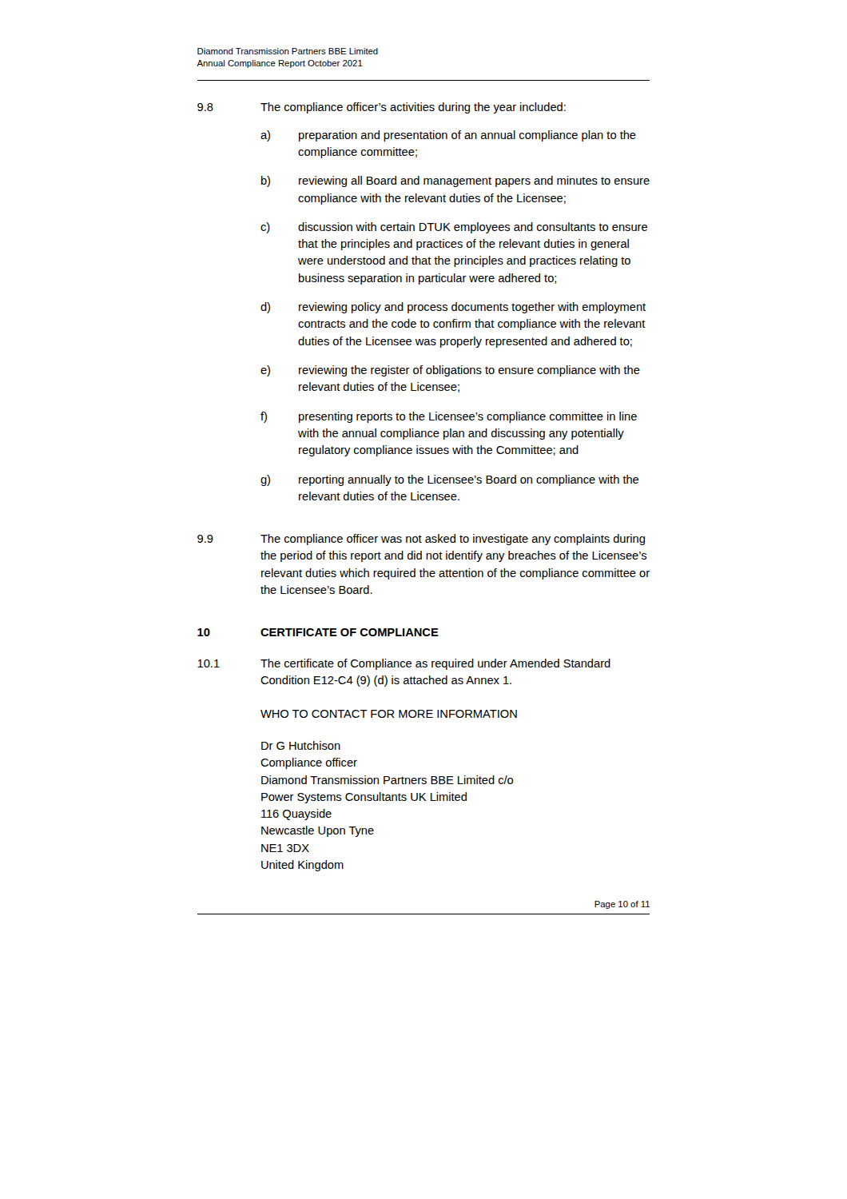Diamond Transmission Partners BBE Limited
Annual Compliance Report October 2021
9.8
The compliance officer’s activities during the year included:
a) preparation and presentation of an annual compliance plan to the compliance committee;
b) reviewing all Board and management papers and minutes to ensure compliance with the relevant duties of the Licensee;
c) discussion with certain DTUK employees and consultants to ensure that the principles and practices of the relevant duties in general were understood and that the principles and practices relating to business separation in particular were adhered to;
d) reviewing policy and process documents together with employment contracts and the code to confirm that compliance with the relevant duties of the Licensee was properly represented and adhered to;
e) reviewing the register of obligations to ensure compliance with the relevant duties of the Licensee;
f) presenting reports to the Licensee’s compliance committee in line with the annual compliance plan and discussing any potentially regulatory compliance issues with the Committee; and
g) reporting annually to the Licensee’s Board on compliance with the relevant duties of the Licensee.
9.9
The compliance officer was not asked to investigate any complaints during the period of this report and did not identify any breaches of the Licensee’s relevant duties which required the attention of the compliance committee or the Licensee’s Board.
10
CERTIFICATE OF COMPLIANCE
10.1
The certificate of Compliance as required under Amended Standard Condition E12-C4 (9) (d) is attached as Annex 1.
WHO TO CONTACT FOR MORE INFORMATION
Dr G Hutchison
Compliance officer
Diamond Transmission Partners BBE Limited c/o
Power Systems Consultants UK Limited
116 Quayside
Newcastle Upon Tyne
NE1 3DX
United Kingdom
Page 10 of 11